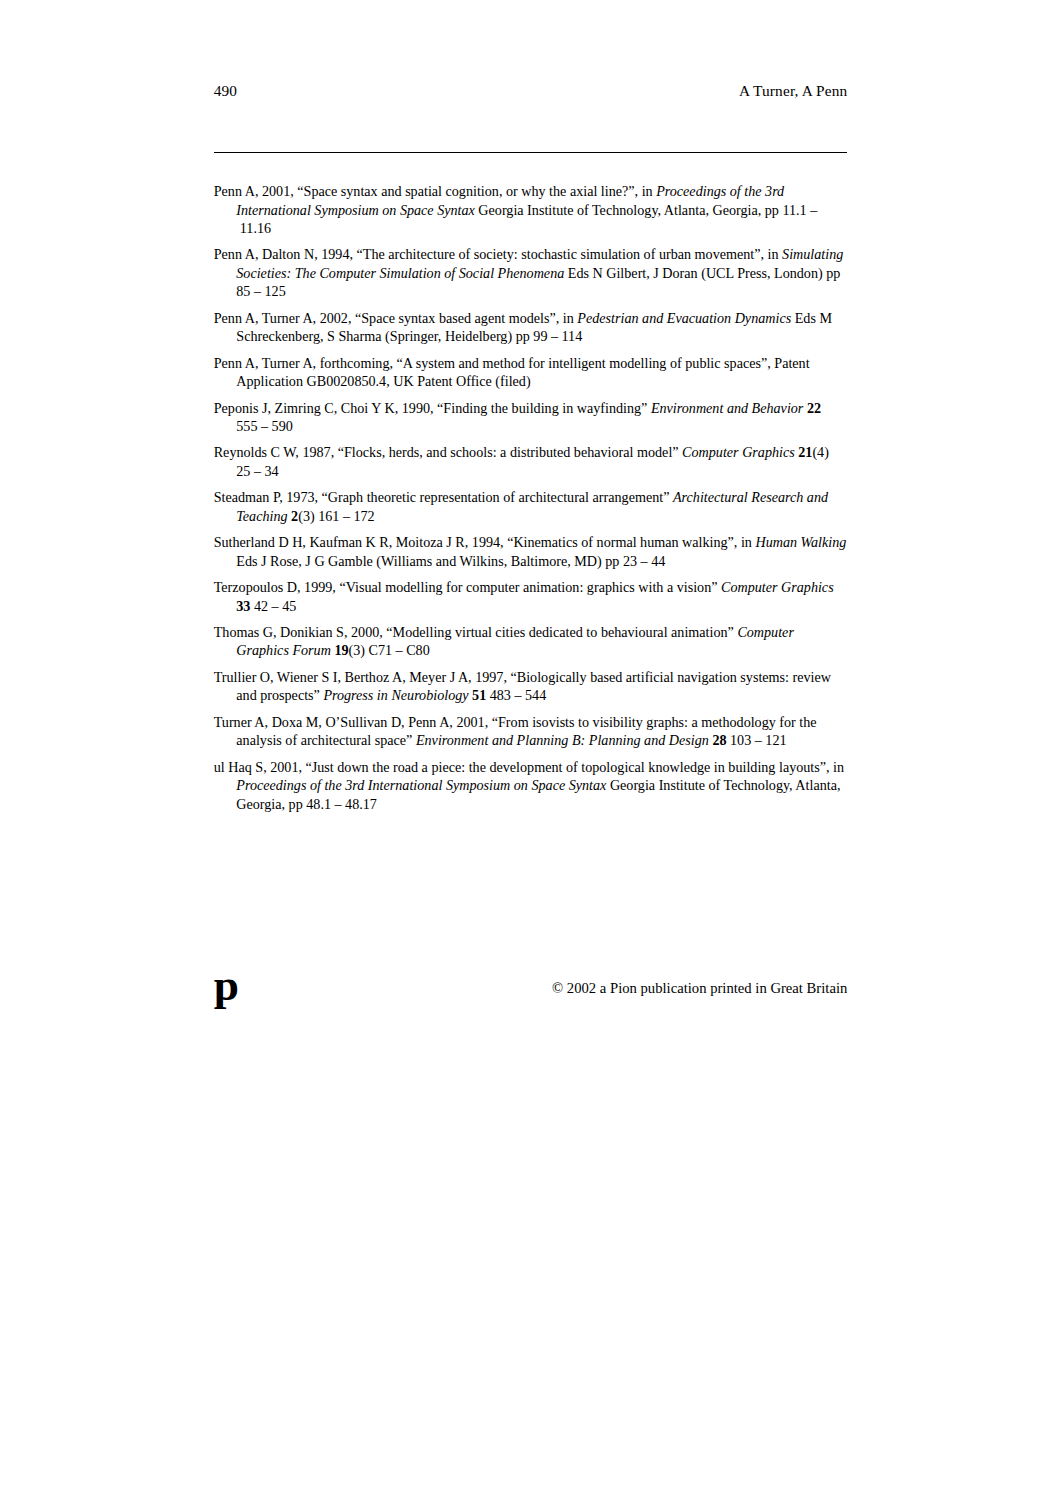490
A Turner, A Penn
Penn A, 2001, “Space syntax and spatial cognition, or why the axial line?”, in Proceedings of the 3rd International Symposium on Space Syntax Georgia Institute of Technology, Atlanta, Georgia, pp 11.1 – 11.16
Penn A, Dalton N, 1994, “The architecture of society: stochastic simulation of urban movement”, in Simulating Societies: The Computer Simulation of Social Phenomena Eds N Gilbert, J Doran (UCL Press, London) pp 85 – 125
Penn A, Turner A, 2002, “Space syntax based agent models”, in Pedestrian and Evacuation Dynamics Eds M Schreckenberg, S Sharma (Springer, Heidelberg) pp 99 – 114
Penn A, Turner A, forthcoming, “A system and method for intelligent modelling of public spaces”, Patent Application GB0020850.4, UK Patent Office (filed)
Peponis J, Zimring C, Choi Y K, 1990, “Finding the building in wayfinding” Environment and Behavior 22 555 – 590
Reynolds C W, 1987, “Flocks, herds, and schools: a distributed behavioral model” Computer Graphics 21(4) 25 – 34
Steadman P, 1973, “Graph theoretic representation of architectural arrangement” Architectural Research and Teaching 2(3) 161 – 172
Sutherland D H, Kaufman K R, Moitoza J R, 1994, “Kinematics of normal human walking”, in Human Walking Eds J Rose, J G Gamble (Williams and Wilkins, Baltimore, MD) pp 23 – 44
Terzopoulos D, 1999, “Visual modelling for computer animation: graphics with a vision” Computer Graphics 33 42 – 45
Thomas G, Donikian S, 2000, “Modelling virtual cities dedicated to behavioural animation” Computer Graphics Forum 19(3) C71 – C80
Trullier O, Wiener S I, Berthoz A, Meyer J A, 1997, “Biologically based artificial navigation systems: review and prospects” Progress in Neurobiology 51 483 – 544
Turner A, Doxa M, O’Sullivan D, Penn A, 2001, “From isovists to visibility graphs: a methodology for the analysis of architectural space” Environment and Planning B: Planning and Design 28 103 – 121
ul Haq S, 2001, “Just down the road a piece: the development of topological knowledge in building layouts”, in Proceedings of the 3rd International Symposium on Space Syntax Georgia Institute of Technology, Atlanta, Georgia, pp 48.1 – 48.17
p
© 2002 a Pion publication printed in Great Britain